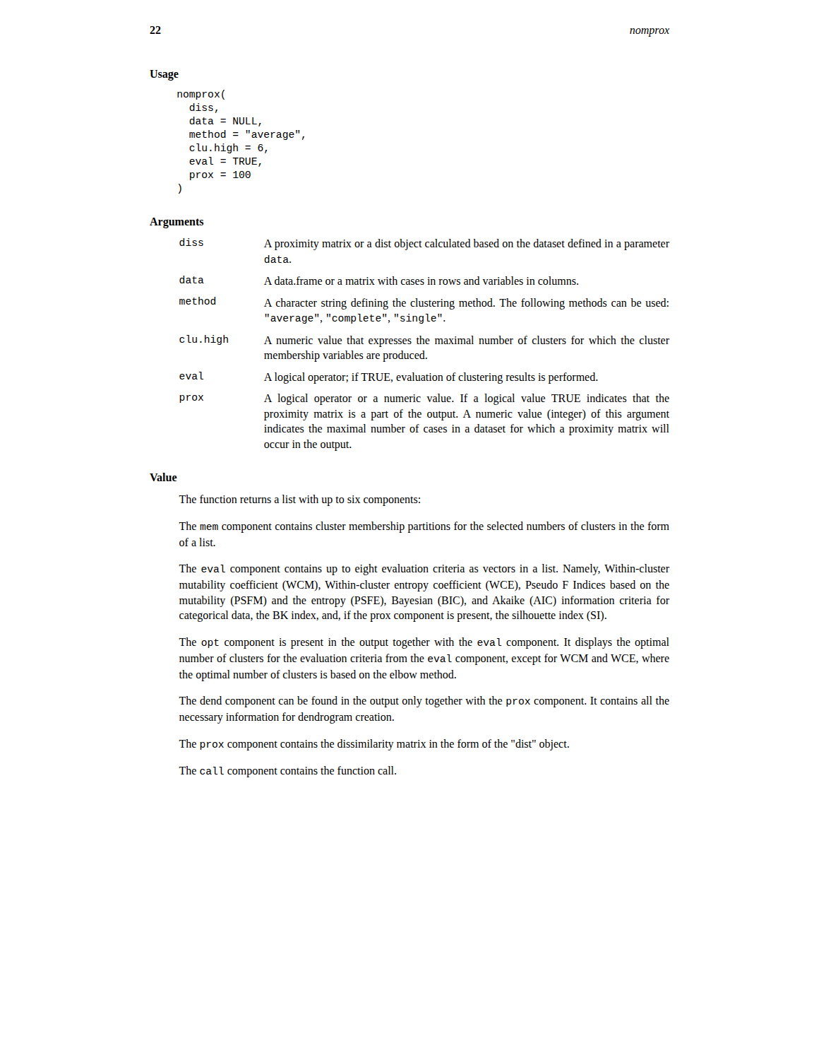22 nomprox
Usage
nomprox(
  diss,
  data = NULL,
  method = "average",
  clu.high = 6,
  eval = TRUE,
  prox = 100
)
Arguments
diss
A proximity matrix or a dist object calculated based on the dataset defined in a parameter data.
data
A data.frame or a matrix with cases in rows and variables in columns.
method
A character string defining the clustering method. The following methods can be used: "average", "complete", "single".
clu.high
A numeric value that expresses the maximal number of clusters for which the cluster membership variables are produced.
eval
A logical operator; if TRUE, evaluation of clustering results is performed.
prox
A logical operator or a numeric value. If a logical value TRUE indicates that the proximity matrix is a part of the output. A numeric value (integer) of this argument indicates the maximal number of cases in a dataset for which a proximity matrix will occur in the output.
Value
The function returns a list with up to six components:
The mem component contains cluster membership partitions for the selected numbers of clusters in the form of a list.
The eval component contains up to eight evaluation criteria as vectors in a list. Namely, Within-cluster mutability coefficient (WCM), Within-cluster entropy coefficient (WCE), Pseudo F Indices based on the mutability (PSFM) and the entropy (PSFE), Bayesian (BIC), and Akaike (AIC) information criteria for categorical data, the BK index, and, if the prox component is present, the silhouette index (SI).
The opt component is present in the output together with the eval component. It displays the optimal number of clusters for the evaluation criteria from the eval component, except for WCM and WCE, where the optimal number of clusters is based on the elbow method.
The dend component can be found in the output only together with the prox component. It contains all the necessary information for dendrogram creation.
The prox component contains the dissimilarity matrix in the form of the "dist" object.
The call component contains the function call.